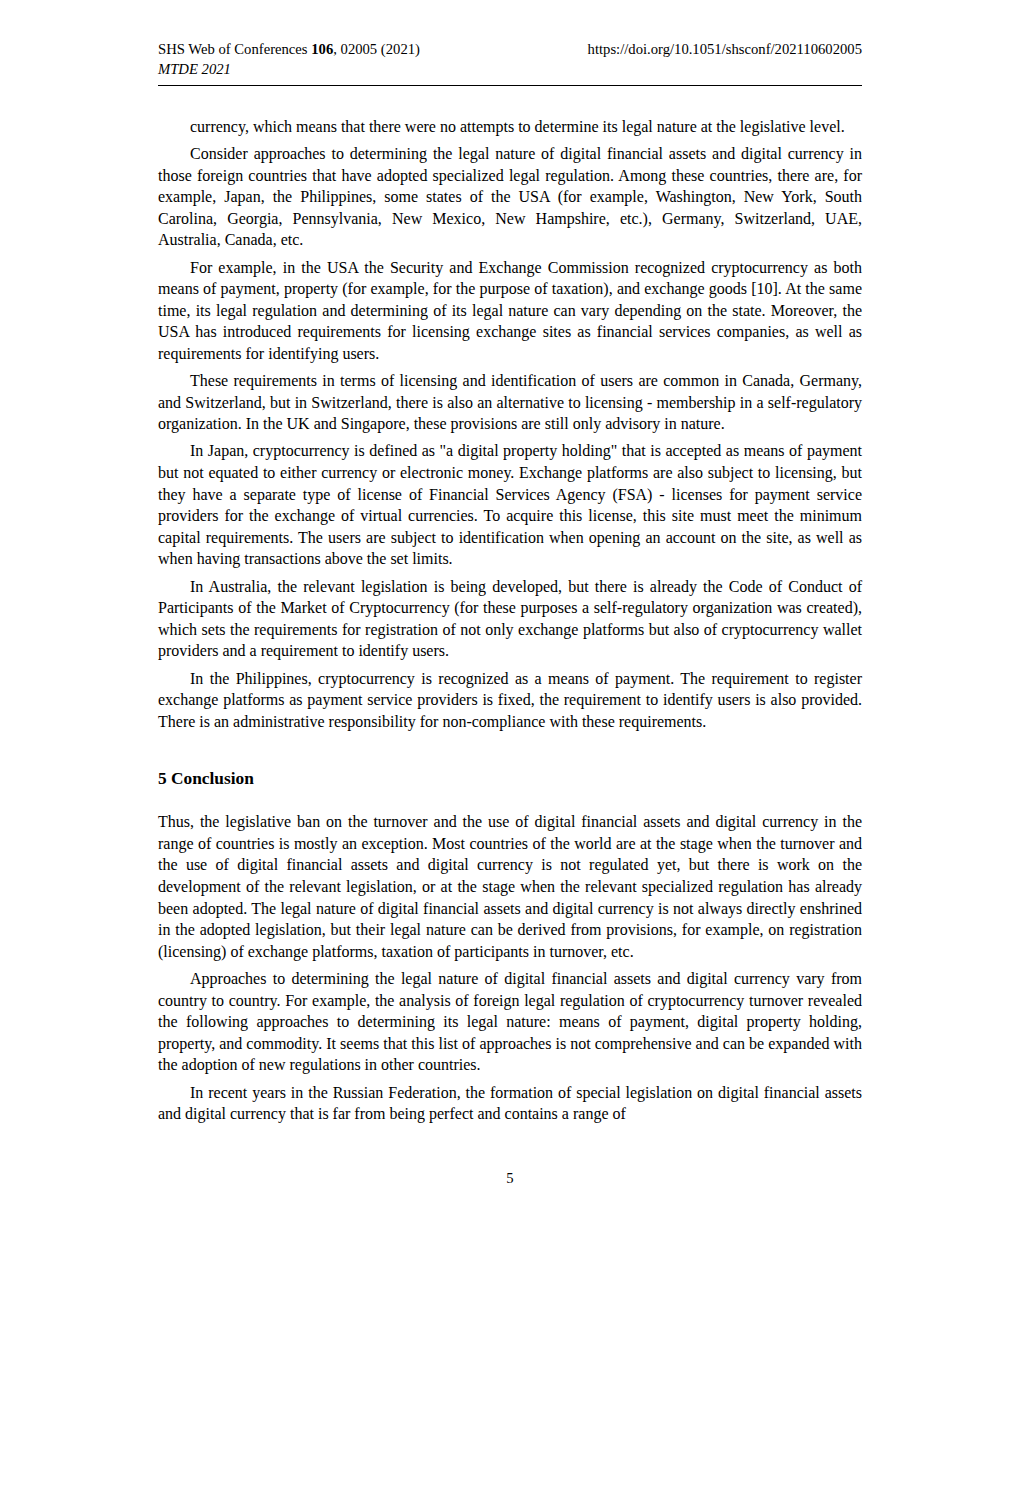SHS Web of Conferences 106, 02005 (2021)
MTDE 2021
https://doi.org/10.1051/shsconf/202110602005
currency, which means that there were no attempts to determine its legal nature at the legislative level.
Consider approaches to determining the legal nature of digital financial assets and digital currency in those foreign countries that have adopted specialized legal regulation. Among these countries, there are, for example, Japan, the Philippines, some states of the USA (for example, Washington, New York, South Carolina, Georgia, Pennsylvania, New Mexico, New Hampshire, etc.), Germany, Switzerland, UAE, Australia, Canada, etc.
For example, in the USA the Security and Exchange Commission recognized cryptocurrency as both means of payment, property (for example, for the purpose of taxation), and exchange goods [10]. At the same time, its legal regulation and determining of its legal nature can vary depending on the state. Moreover, the USA has introduced requirements for licensing exchange sites as financial services companies, as well as requirements for identifying users.
These requirements in terms of licensing and identification of users are common in Canada, Germany, and Switzerland, but in Switzerland, there is also an alternative to licensing - membership in a self-regulatory organization. In the UK and Singapore, these provisions are still only advisory in nature.
In Japan, cryptocurrency is defined as "a digital property holding" that is accepted as means of payment but not equated to either currency or electronic money. Exchange platforms are also subject to licensing, but they have a separate type of license of Financial Services Agency (FSA) - licenses for payment service providers for the exchange of virtual currencies. To acquire this license, this site must meet the minimum capital requirements. The users are subject to identification when opening an account on the site, as well as when having transactions above the set limits.
In Australia, the relevant legislation is being developed, but there is already the Code of Conduct of Participants of the Market of Cryptocurrency (for these purposes a self-regulatory organization was created), which sets the requirements for registration of not only exchange platforms but also of cryptocurrency wallet providers and a requirement to identify users.
In the Philippines, cryptocurrency is recognized as a means of payment. The requirement to register exchange platforms as payment service providers is fixed, the requirement to identify users is also provided. There is an administrative responsibility for non-compliance with these requirements.
5 Conclusion
Thus, the legislative ban on the turnover and the use of digital financial assets and digital currency in the range of countries is mostly an exception. Most countries of the world are at the stage when the turnover and the use of digital financial assets and digital currency is not regulated yet, but there is work on the development of the relevant legislation, or at the stage when the relevant specialized regulation has already been adopted. The legal nature of digital financial assets and digital currency is not always directly enshrined in the adopted legislation, but their legal nature can be derived from provisions, for example, on registration (licensing) of exchange platforms, taxation of participants in turnover, etc.
Approaches to determining the legal nature of digital financial assets and digital currency vary from country to country. For example, the analysis of foreign legal regulation of cryptocurrency turnover revealed the following approaches to determining its legal nature: means of payment, digital property holding, property, and commodity. It seems that this list of approaches is not comprehensive and can be expanded with the adoption of new regulations in other countries.
In recent years in the Russian Federation, the formation of special legislation on digital financial assets and digital currency that is far from being perfect and contains a range of
5